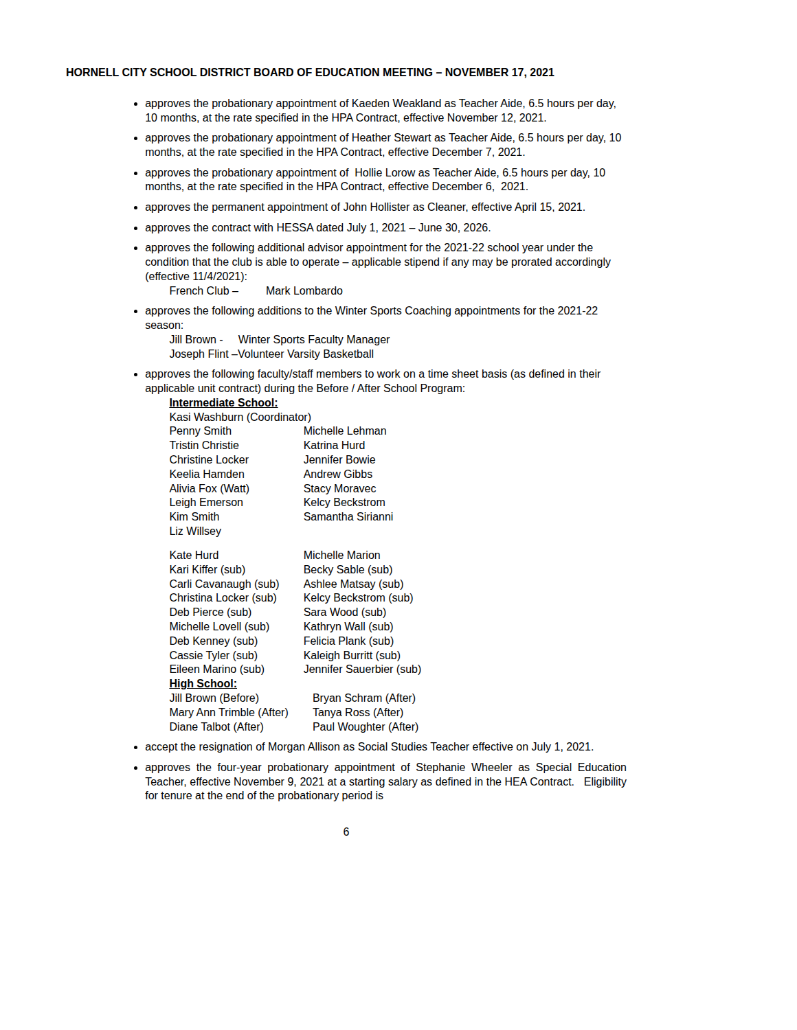HORNELL CITY SCHOOL DISTRICT BOARD OF EDUCATION MEETING – NOVEMBER 17, 2021
approves the probationary appointment of Kaeden Weakland as Teacher Aide, 6.5 hours per day, 10 months, at the rate specified in the HPA Contract, effective November 12, 2021.
approves the probationary appointment of Heather Stewart as Teacher Aide, 6.5 hours per day, 10 months, at the rate specified in the HPA Contract, effective December 7, 2021.
approves the probationary appointment of Hollie Lorow as Teacher Aide, 6.5 hours per day, 10 months, at the rate specified in the HPA Contract, effective December 6, 2021.
approves the permanent appointment of John Hollister as Cleaner, effective April 15, 2021.
approves the contract with HESSA dated July 1, 2021 – June 30, 2026.
approves the following additional advisor appointment for the 2021-22 school year under the condition that the club is able to operate – applicable stipend if any may be prorated accordingly (effective 11/4/2021):
French Club – Mark Lombardo
approves the following additions to the Winter Sports Coaching appointments for the 2021-22 season:
Jill Brown - Winter Sports Faculty Manager
Joseph Flint –Volunteer Varsity Basketball
approves the following faculty/staff members to work on a time sheet basis (as defined in their applicable unit contract) during the Before / After School Program:
Intermediate School:
Kasi Washburn (Coordinator)
| Penny Smith | Michelle Lehman |
| Tristin Christie | Katrina Hurd |
| Christine Locker | Jennifer Bowie |
| Keelia Hamden | Andrew Gibbs |
| Alivia Fox (Watt) | Stacy Moravec |
| Leigh Emerson | Kelcy Beckstrom |
| Kim Smith | Samantha Sirianni |
| Liz Willsey | |
| Kate Hurd | Michelle Marion |
| Kari Kiffer (sub) | Becky Sable (sub) |
| Carli Cavanaugh (sub) | Ashlee Matsay (sub) |
| Christina Locker (sub) | Kelcy Beckstrom (sub) |
| Deb Pierce (sub) | Sara Wood (sub) |
| Michelle Lovell (sub) | Kathryn Wall (sub) |
| Deb Kenney (sub) | Felicia Plank (sub) |
| Cassie Tyler (sub) | Kaleigh Burritt (sub) |
| Eileen Marino (sub) | Jennifer Sauerbier (sub) |
High School:
| Jill Brown (Before) | Bryan Schram (After) |
| Mary Ann Trimble (After) | Tanya Ross (After) |
| Diane Talbot (After) | Paul Woughter (After) |
accept the resignation of Morgan Allison as Social Studies Teacher effective on July 1, 2021.
approves the four-year probationary appointment of Stephanie Wheeler as Special Education Teacher, effective November 9, 2021 at a starting salary as defined in the HEA Contract. Eligibility for tenure at the end of the probationary period is
6